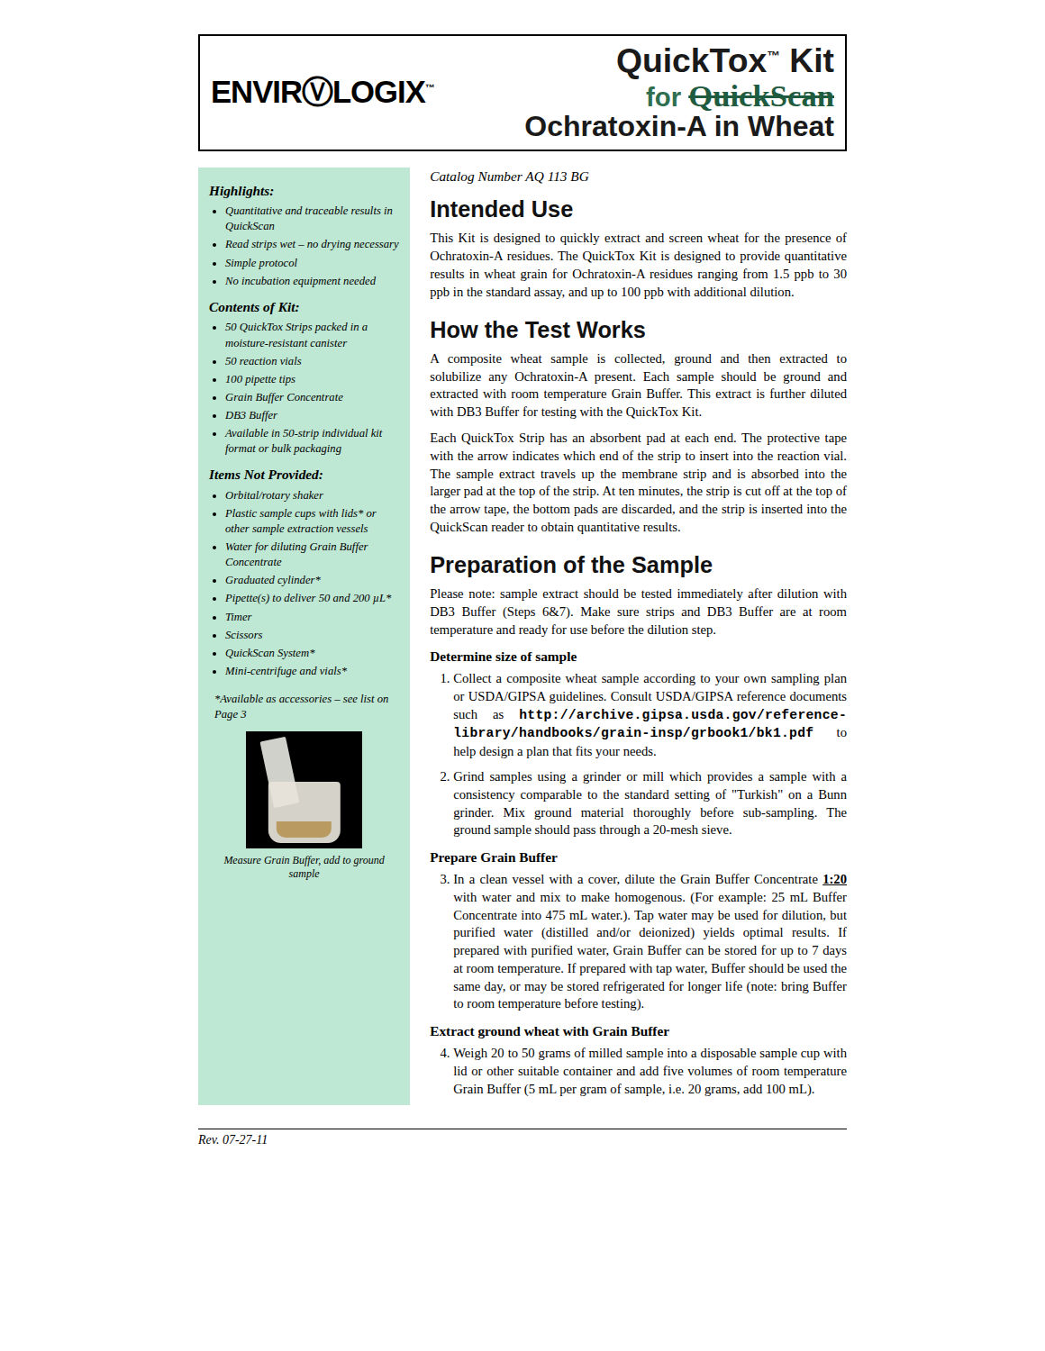ENVIRⓋLOGIX™
QuickTox™ Kit
for QuickScan
Ochratoxin-A in Wheat
Highlights:
Quantitative and traceable results in QuickScan
Read strips wet – no drying necessary
Simple protocol
No incubation equipment needed
Contents of Kit:
50 QuickTox Strips packed in a moisture-resistant canister
50 reaction vials
100 pipette tips
Grain Buffer Concentrate
DB3 Buffer
Available in 50-strip individual kit format or bulk packaging
Items Not Provided:
Orbital/rotary shaker
Plastic sample cups with lids* or other sample extraction vessels
Water for diluting Grain Buffer Concentrate
Graduated cylinder*
Pipette(s) to deliver 50 and 200 µL*
Timer
Scissors
QuickScan System*
Mini-centrifuge and vials*
*Available as accessories – see list on Page 3
Measure Grain Buffer, add to ground sample
Catalog Number AQ 113 BG
Intended Use
This Kit is designed to quickly extract and screen wheat for the presence of Ochratoxin-A residues. The QuickTox Kit is designed to provide quantitative results in wheat grain for Ochratoxin-A residues ranging from 1.5 ppb to 30 ppb in the standard assay, and up to 100 ppb with additional dilution.
How the Test Works
A composite wheat sample is collected, ground and then extracted to solubilize any Ochratoxin-A present. Each sample should be ground and extracted with room temperature Grain Buffer. This extract is further diluted with DB3 Buffer for testing with the QuickTox Kit.
Each QuickTox Strip has an absorbent pad at each end. The protective tape with the arrow indicates which end of the strip to insert into the reaction vial. The sample extract travels up the membrane strip and is absorbed into the larger pad at the top of the strip. At ten minutes, the strip is cut off at the top of the arrow tape, the bottom pads are discarded, and the strip is inserted into the QuickScan reader to obtain quantitative results.
Preparation of the Sample
Please note: sample extract should be tested immediately after dilution with DB3 Buffer (Steps 6&7). Make sure strips and DB3 Buffer are at room temperature and ready for use before the dilution step.
Determine size of sample
Collect a composite wheat sample according to your own sampling plan or USDA/GIPSA guidelines. Consult USDA/GIPSA reference documents such as http://archive.gipsa.usda.gov/reference-library/handbooks/grain-insp/grbook1/bk1.pdf to help design a plan that fits your needs.
Grind samples using a grinder or mill which provides a sample with a consistency comparable to the standard setting of "Turkish" on a Bunn grinder. Mix ground material thoroughly before sub-sampling. The ground sample should pass through a 20-mesh sieve.
Prepare Grain Buffer
In a clean vessel with a cover, dilute the Grain Buffer Concentrate 1:20 with water and mix to make homogenous. (For example: 25 mL Buffer Concentrate into 475 mL water.). Tap water may be used for dilution, but purified water (distilled and/or deionized) yields optimal results. If prepared with purified water, Grain Buffer can be stored for up to 7 days at room temperature. If prepared with tap water, Buffer should be used the same day, or may be stored refrigerated for longer life (note: bring Buffer to room temperature before testing).
Extract ground wheat with Grain Buffer
Weigh 20 to 50 grams of milled sample into a disposable sample cup with lid or other suitable container and add five volumes of room temperature Grain Buffer (5 mL per gram of sample, i.e. 20 grams, add 100 mL).
Rev. 07-27-11